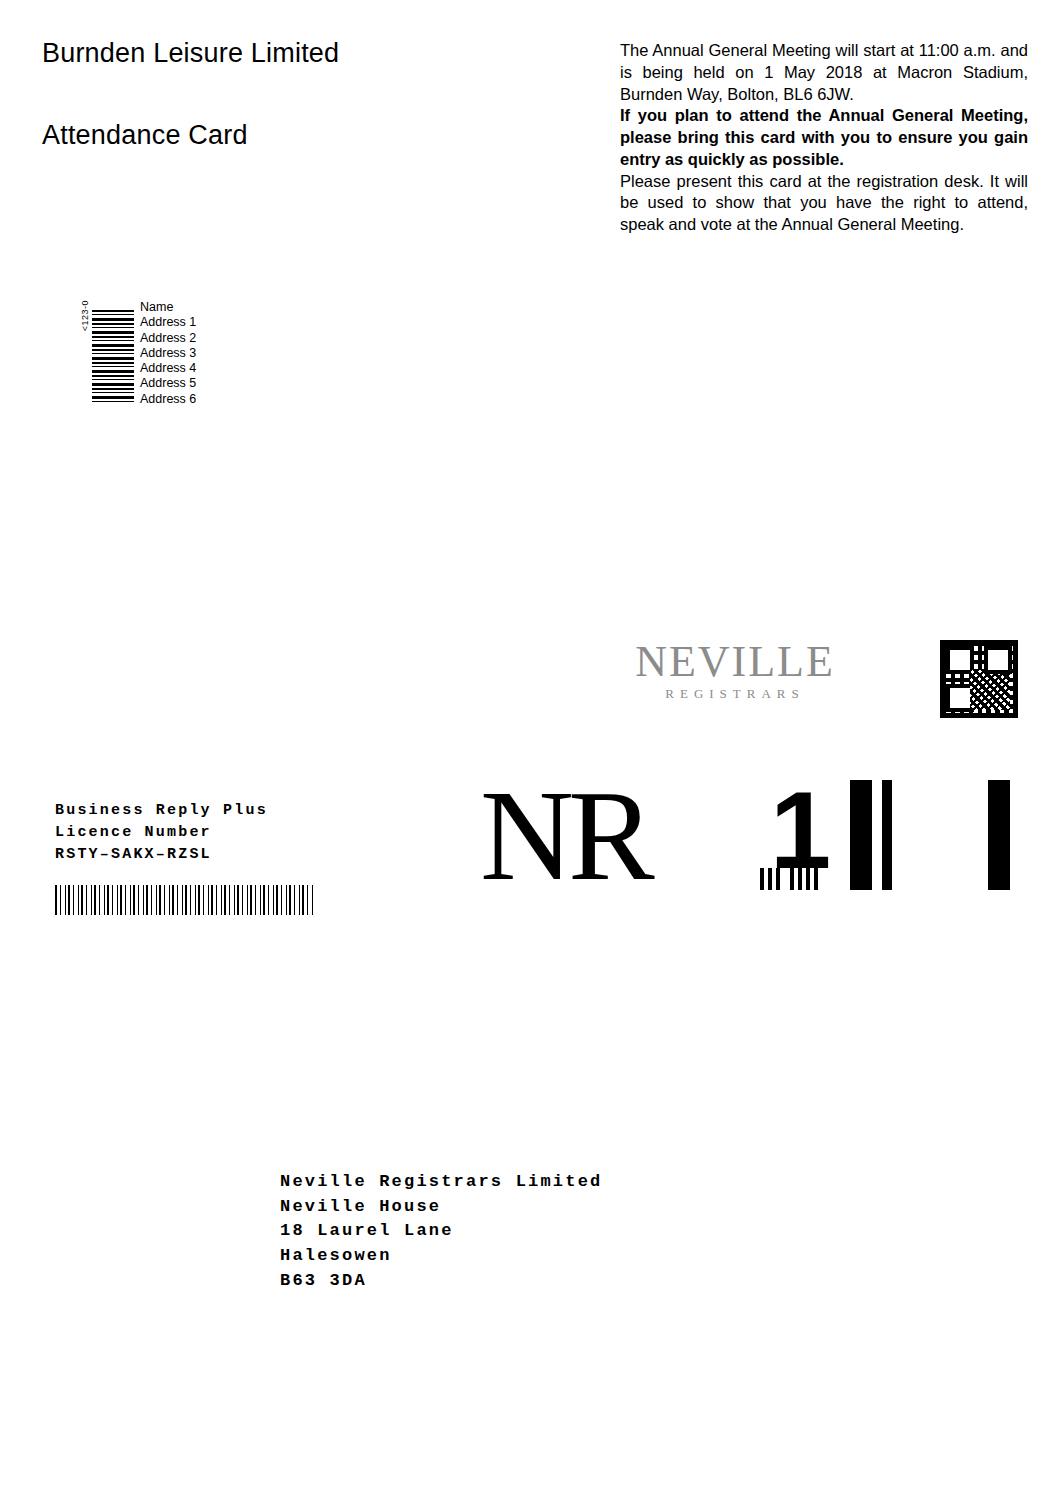Burnden Leisure Limited
Attendance Card
The Annual General Meeting will start at 11:00 a.m. and is being held on 1 May 2018 at Macron Stadium, Burnden Way, Bolton, BL6 6JW.
If you plan to attend the Annual General Meeting, please bring this card with you to ensure you gain entry as quickly as possible.
Please present this card at the registration desk. It will be used to show that you have the right to attend, speak and vote at the Annual General Meeting.
<123-0
Name
Address 1
Address 2
Address 3
Address 4
Address 5
Address 6
NEVILLENR
REGISTRARS
Business Reply Plus
Licence Number
RSTY–SAKX–RZSL
NR
1
Neville Registrars Limited
Neville House
18 Laurel Lane
Halesowen
B63 3DA